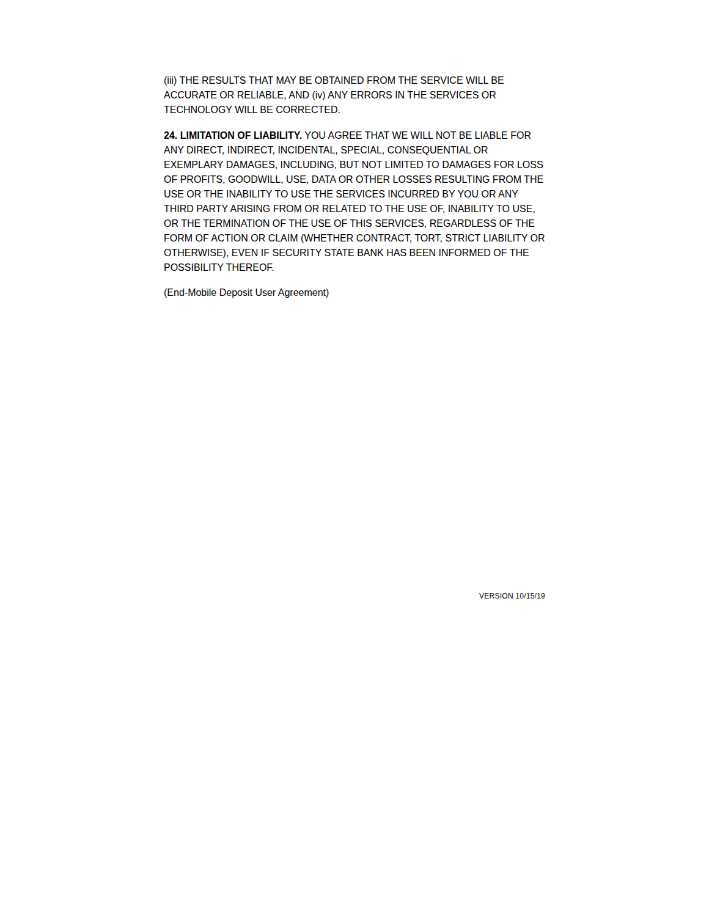(iii) THE RESULTS THAT MAY BE OBTAINED FROM THE SERVICE WILL BE ACCURATE OR RELIABLE, AND (iv) ANY ERRORS IN THE SERVICES OR TECHNOLOGY WILL BE CORRECTED.
24. LIMITATION OF LIABILITY. YOU AGREE THAT WE WILL NOT BE LIABLE FOR ANY DIRECT, INDIRECT, INCIDENTAL, SPECIAL, CONSEQUENTIAL OR EXEMPLARY DAMAGES, INCLUDING, BUT NOT LIMITED TO DAMAGES FOR LOSS OF PROFITS, GOODWILL, USE, DATA OR OTHER LOSSES RESULTING FROM THE USE OR THE INABILITY TO USE THE SERVICES INCURRED BY YOU OR ANY THIRD PARTY ARISING FROM OR RELATED TO THE USE OF, INABILITY TO USE, OR THE TERMINATION OF THE USE OF THIS SERVICES, REGARDLESS OF THE FORM OF ACTION OR CLAIM (WHETHER CONTRACT, TORT, STRICT LIABILITY OR OTHERWISE), EVEN IF SECURITY STATE BANK HAS BEEN INFORMED OF THE POSSIBILITY THEREOF.
(End-Mobile Deposit User Agreement)
VERSION 10/15/19